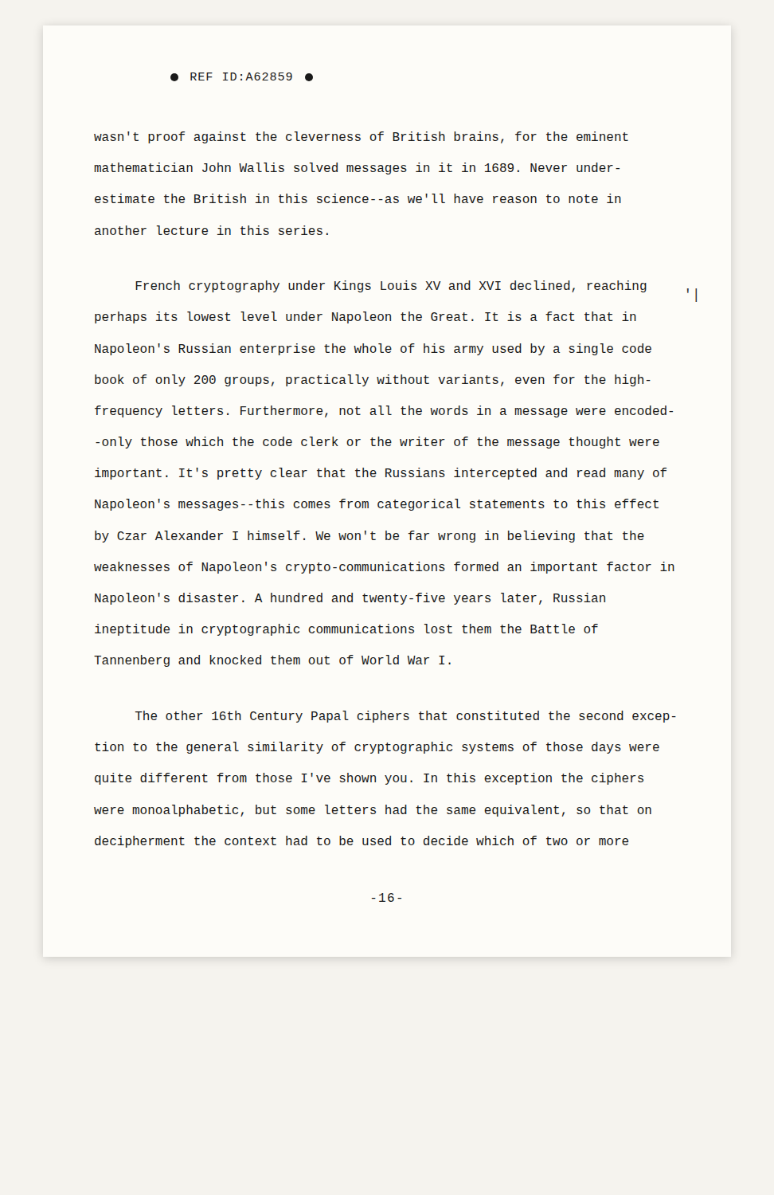REF ID:A62859
'|
wasn't proof against the cleverness of British brains, for the eminent mathematician John Wallis solved messages in it in 1689. Never under- estimate the British in this science--as we'll have reason to note in another lecture in this series.
French cryptography under Kings Louis XV and XVI declined, reaching perhaps its lowest level under Napoleon the Great. It is a fact that in Napoleon's Russian enterprise the whole of his army used by a single code book of only 200 groups, practically without variants, even for the high-frequency letters. Furthermore, not all the words in a message were encoded--only those which the code clerk or the writer of the message thought were important. It's pretty clear that the Russians intercepted and read many of Napoleon's messages--this comes from categorical statements to this effect by Czar Alexander I himself. We won't be far wrong in believing that the weaknesses of Napoleon's crypto-communications formed an important factor in Napoleon's disaster. A hundred and twenty-five years later, Russian ineptitude in cryptographic communications lost them the Battle of Tannenberg and knocked them out of World War I.
The other 16th Century Papal ciphers that constituted the second excep- tion to the general similarity of cryptographic systems of those days were quite different from those I've shown you. In this exception the ciphers were monoalphabetic, but some letters had the same equivalent, so that on decipherment the context had to be used to decide which of two or more
-16-